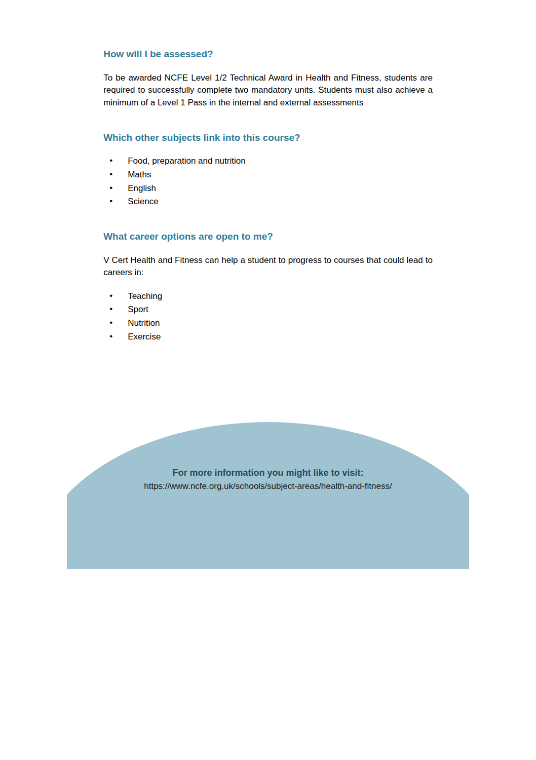How will I be assessed?
To be awarded NCFE Level 1/2 Technical Award in Health and Fitness, students are required to successfully complete two mandatory units. Students must also achieve a minimum of a Level 1 Pass in the internal and external assessments
Which other subjects link into this course?
Food, preparation and nutrition
Maths
English
Science
What career options are open to me?
V Cert Health and Fitness can help a student to progress to courses that could lead to careers in:
Teaching
Sport
Nutrition
Exercise
For more information you might like to visit:
https://www.ncfe.org.uk/schools/subject-areas/health-and-fitness/